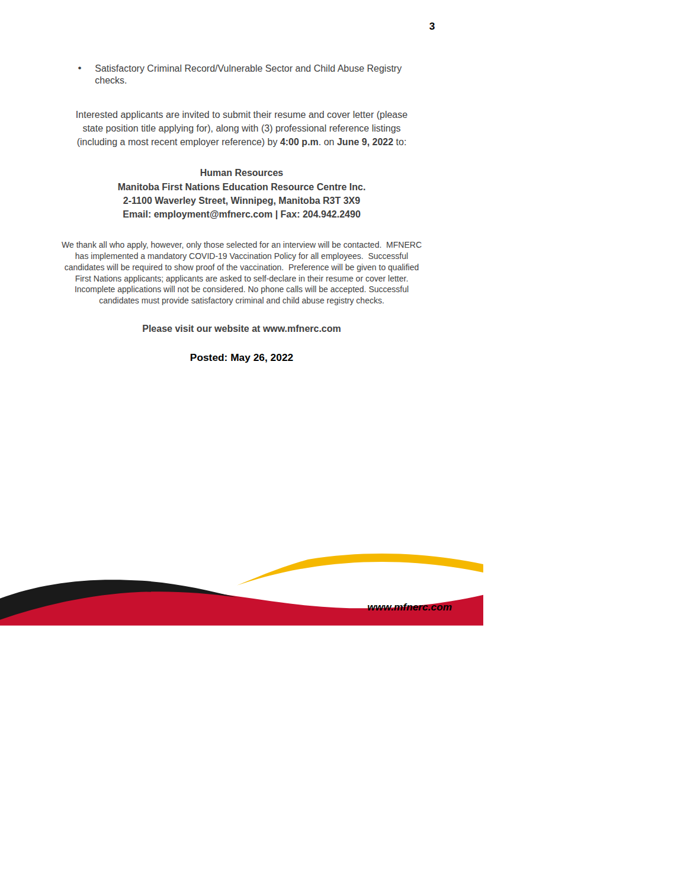3
Satisfactory Criminal Record/Vulnerable Sector and Child Abuse Registry checks.
Interested applicants are invited to submit their resume and cover letter (please state position title applying for), along with (3) professional reference listings (including a most recent employer reference) by 4:00 p.m. on June 9, 2022 to:
Human Resources
Manitoba First Nations Education Resource Centre Inc.
2-1100 Waverley Street, Winnipeg, Manitoba R3T 3X9
Email: employment@mfnerc.com | Fax: 204.942.2490
We thank all who apply, however, only those selected for an interview will be contacted. MFNERC has implemented a mandatory COVID-19 Vaccination Policy for all employees. Successful candidates will be required to show proof of the vaccination. Preference will be given to qualified First Nations applicants; applicants are asked to self-declare in their resume or cover letter. Incomplete applications will not be considered. No phone calls will be accepted. Successful candidates must provide satisfactory criminal and child abuse registry checks.
Please visit our website at www.mfnerc.com
Posted: May 26, 2022
www.mfnerc.com